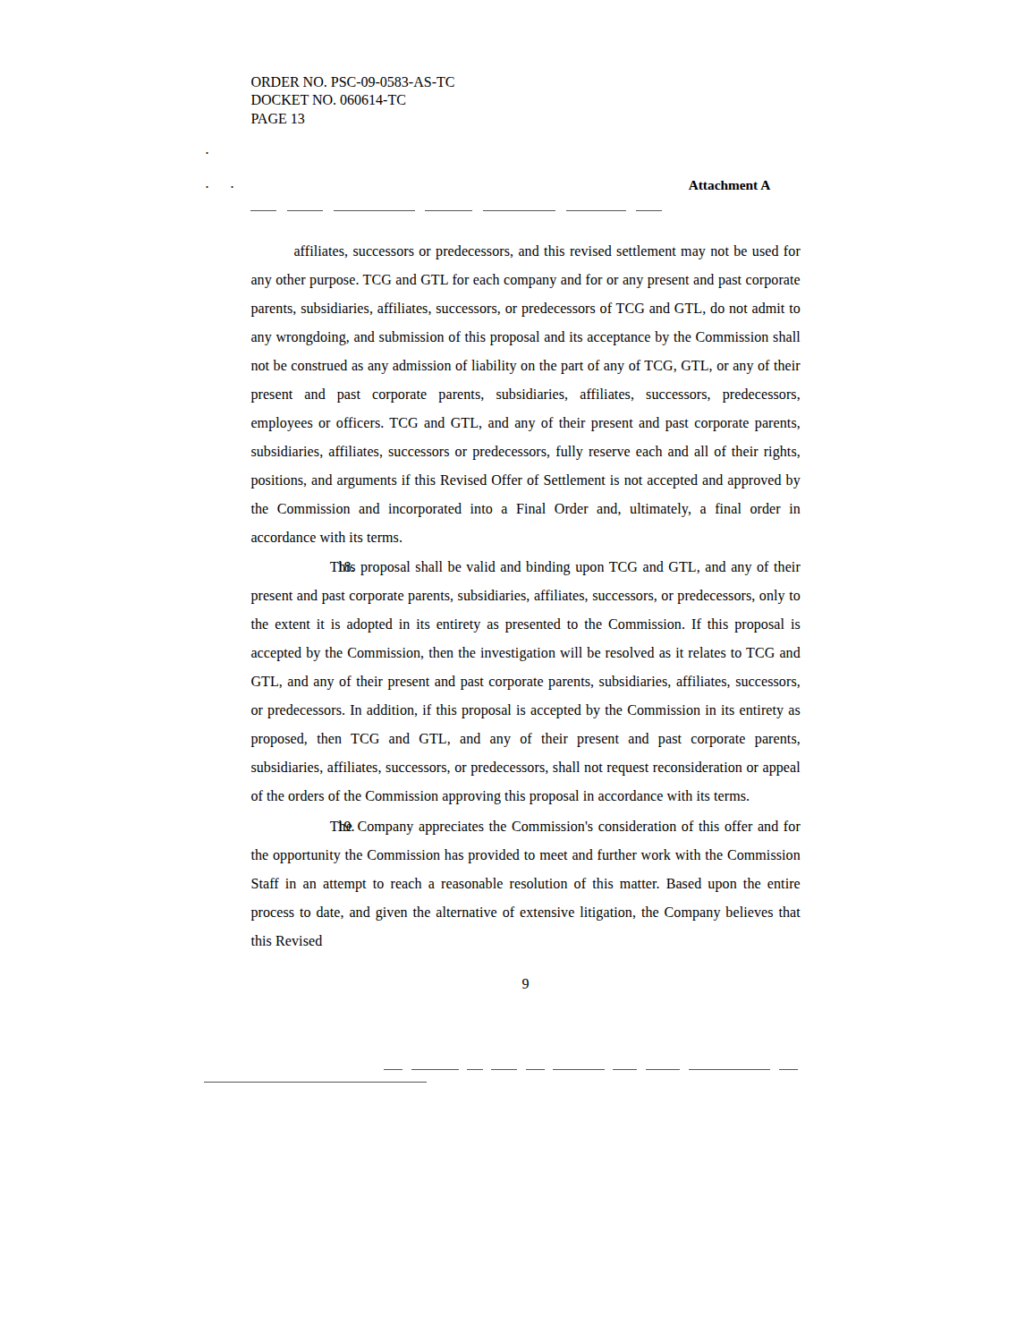ORDER NO. PSC-09-0583-AS-TC
DOCKET NO. 060614-TC
PAGE 13
.
. .
Attachment A
affiliates, successors or predecessors, and this revised settlement may not be used for any other purpose. TCG and GTL for each company and for or any present and past corporate parents, subsidiaries, affiliates, successors, or predecessors of TCG and GTL, do not admit to any wrongdoing, and submission of this proposal and its acceptance by the Commission shall not be construed as any admission of liability on the part of any of TCG, GTL, or any of their present and past corporate parents, subsidiaries, affiliates, successors, predecessors, employees or officers. TCG and GTL, and any of their present and past corporate parents, subsidiaries, affiliates, successors or predecessors, fully reserve each and all of their rights, positions, and arguments if this Revised Offer of Settlement is not accepted and approved by the Commission and incorporated into a Final Order and, ultimately, a final order in accordance with its terms.
18. This proposal shall be valid and binding upon TCG and GTL, and any of their present and past corporate parents, subsidiaries, affiliates, successors, or predecessors, only to the extent it is adopted in its entirety as presented to the Commission. If this proposal is accepted by the Commission, then the investigation will be resolved as it relates to TCG and GTL, and any of their present and past corporate parents, subsidiaries, affiliates, successors, or predecessors. In addition, if this proposal is accepted by the Commission in its entirety as proposed, then TCG and GTL, and any of their present and past corporate parents, subsidiaries, affiliates, successors, or predecessors, shall not request reconsideration or appeal of the orders of the Commission approving this proposal in accordance with its terms.
19. The Company appreciates the Commission's consideration of this offer and for the opportunity the Commission has provided to meet and further work with the Commission Staff in an attempt to reach a reasonable resolution of this matter. Based upon the entire process to date, and given the alternative of extensive litigation, the Company believes that this Revised
9